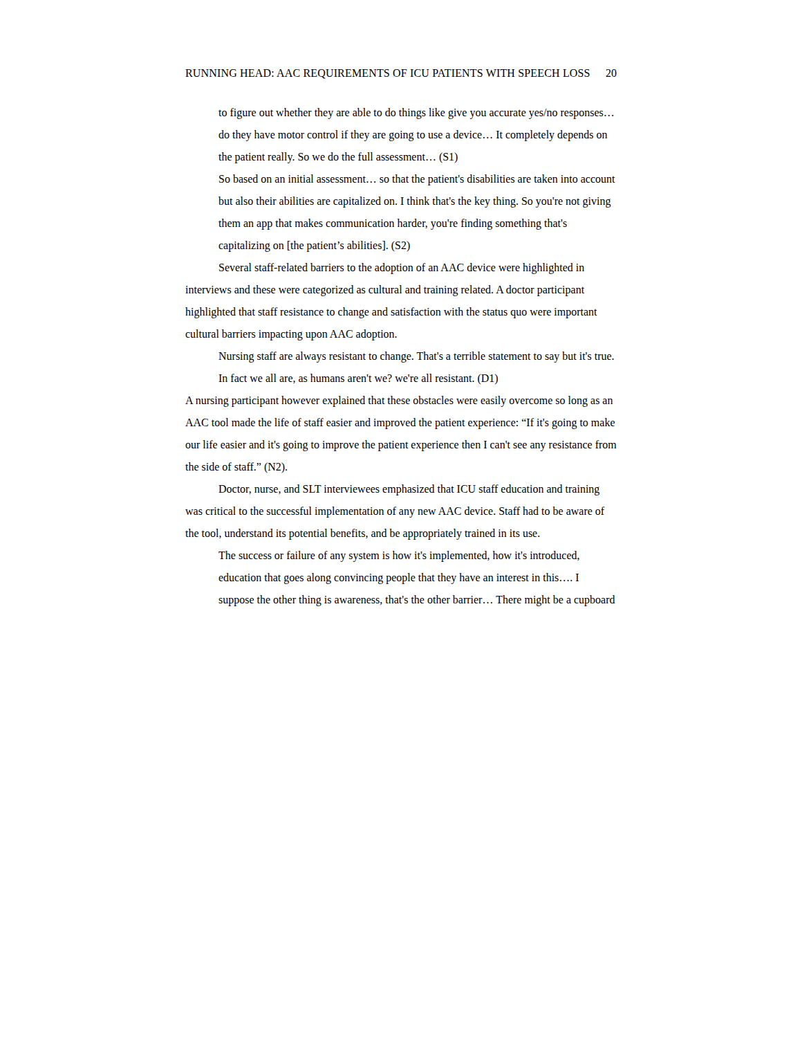Running head: AAC REQUIREMENTS OF ICU PATIENTS WITH SPEECH LOSS 20
to figure out whether they are able to do things like give you accurate yes/no responses… do they have motor control if they are going to use a device… It completely depends on the patient really. So we do the full assessment… (S1)
So based on an initial assessment… so that the patient's disabilities are taken into account but also their abilities are capitalized on. I think that's the key thing. So you're not giving them an app that makes communication harder, you're finding something that's capitalizing on [the patient’s abilities]. (S2)
Several staff-related barriers to the adoption of an AAC device were highlighted in interviews and these were categorized as cultural and training related. A doctor participant highlighted that staff resistance to change and satisfaction with the status quo were important cultural barriers impacting upon AAC adoption.
Nursing staff are always resistant to change. That's a terrible statement to say but it's true.
In fact we all are, as humans aren't we? we're all resistant. (D1)
A nursing participant however explained that these obstacles were easily overcome so long as an AAC tool made the life of staff easier and improved the patient experience: “If it's going to make our life easier and it's going to improve the patient experience then I can't see any resistance from the side of staff.” (N2).
Doctor, nurse, and SLT interviewees emphasized that ICU staff education and training was critical to the successful implementation of any new AAC device. Staff had to be aware of the tool, understand its potential benefits, and be appropriately trained in its use.
The success or failure of any system is how it's implemented, how it's introduced, education that goes along convincing people that they have an interest in this…. I suppose the other thing is awareness, that's the other barrier… There might be a cupboard